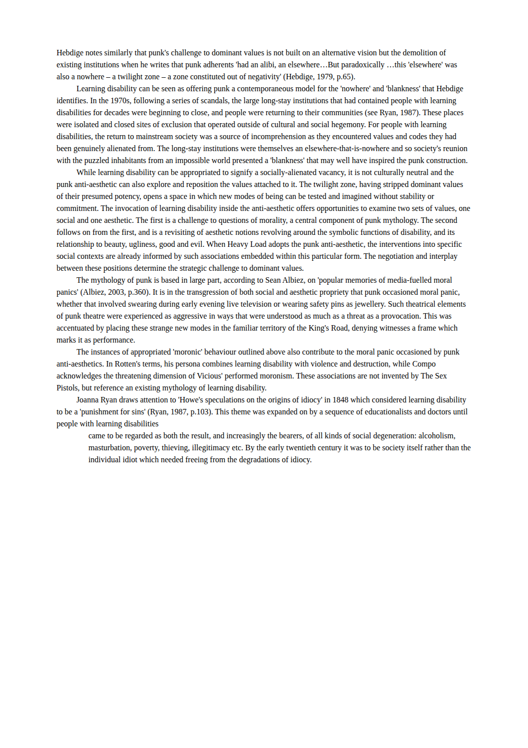Hebdige notes similarly that punk's challenge to dominant values is not built on an alternative vision but the demolition of existing institutions when he writes that punk adherents 'had an alibi, an elsewhere…But paradoxically …this 'elsewhere' was also a nowhere – a twilight zone – a zone constituted out of negativity' (Hebdige, 1979, p.65).
Learning disability can be seen as offering punk a contemporaneous model for the 'nowhere' and 'blankness' that Hebdige identifies. In the 1970s, following a series of scandals, the large long-stay institutions that had contained people with learning disabilities for decades were beginning to close, and people were returning to their communities (see Ryan, 1987). These places were isolated and closed sites of exclusion that operated outside of cultural and social hegemony. For people with learning disabilities, the return to mainstream society was a source of incomprehension as they encountered values and codes they had been genuinely alienated from. The long-stay institutions were themselves an elsewhere-that-is-nowhere and so society's reunion with the puzzled inhabitants from an impossible world presented a 'blankness' that may well have inspired the punk construction.
While learning disability can be appropriated to signify a socially-alienated vacancy, it is not culturally neutral and the punk anti-aesthetic can also explore and reposition the values attached to it. The twilight zone, having stripped dominant values of their presumed potency, opens a space in which new modes of being can be tested and imagined without stability or commitment. The invocation of learning disability inside the anti-aesthetic offers opportunities to examine two sets of values, one social and one aesthetic. The first is a challenge to questions of morality, a central component of punk mythology. The second follows on from the first, and is a revisiting of aesthetic notions revolving around the symbolic functions of disability, and its relationship to beauty, ugliness, good and evil. When Heavy Load adopts the punk anti-aesthetic, the interventions into specific social contexts are already informed by such associations embedded within this particular form. The negotiation and interplay between these positions determine the strategic challenge to dominant values.
The mythology of punk is based in large part, according to Sean Albiez, on 'popular memories of media-fuelled moral panics' (Albiez, 2003, p.360). It is in the transgression of both social and aesthetic propriety that punk occasioned moral panic, whether that involved swearing during early evening live television or wearing safety pins as jewellery. Such theatrical elements of punk theatre were experienced as aggressive in ways that were understood as much as a threat as a provocation. This was accentuated by placing these strange new modes in the familiar territory of the King's Road, denying witnesses a frame which marks it as performance.
The instances of appropriated 'moronic' behaviour outlined above also contribute to the moral panic occasioned by punk anti-aesthetics. In Rotten's terms, his persona combines learning disability with violence and destruction, while Compo acknowledges the threatening dimension of Vicious' performed moronism. These associations are not invented by The Sex Pistols, but reference an existing mythology of learning disability.
Joanna Ryan draws attention to 'Howe's speculations on the origins of idiocy' in 1848 which considered learning disability to be a 'punishment for sins' (Ryan, 1987, p.103). This theme was expanded on by a sequence of educationalists and doctors until people with learning disabilities
came to be regarded as both the result, and increasingly the bearers, of all kinds of social degeneration: alcoholism, masturbation, poverty, thieving, illegitimacy etc. By the early twentieth century it was to be society itself rather than the individual idiot which needed freeing from the degradations of idiocy.